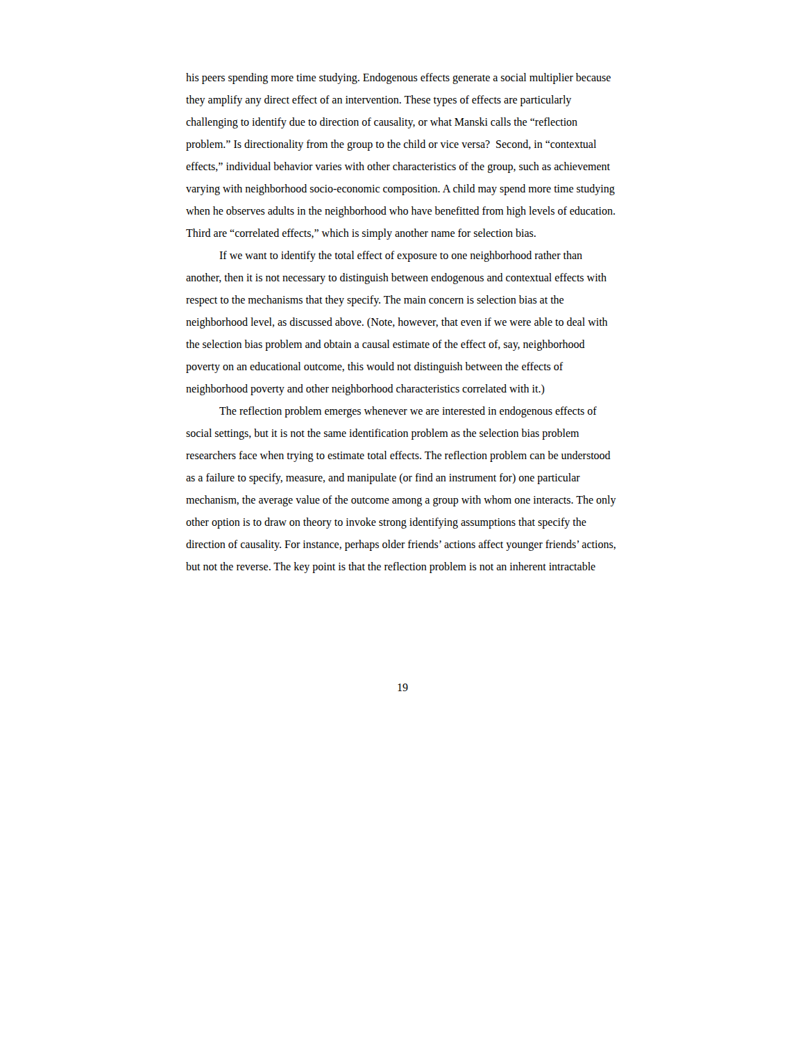his peers spending more time studying. Endogenous effects generate a social multiplier because they amplify any direct effect of an intervention. These types of effects are particularly challenging to identify due to direction of causality, or what Manski calls the “reflection problem.” Is directionality from the group to the child or vice versa? Second, in “contextual effects,” individual behavior varies with other characteristics of the group, such as achievement varying with neighborhood socio-economic composition. A child may spend more time studying when he observes adults in the neighborhood who have benefitted from high levels of education. Third are “correlated effects,” which is simply another name for selection bias.
If we want to identify the total effect of exposure to one neighborhood rather than another, then it is not necessary to distinguish between endogenous and contextual effects with respect to the mechanisms that they specify. The main concern is selection bias at the neighborhood level, as discussed above. (Note, however, that even if we were able to deal with the selection bias problem and obtain a causal estimate of the effect of, say, neighborhood poverty on an educational outcome, this would not distinguish between the effects of neighborhood poverty and other neighborhood characteristics correlated with it.)
The reflection problem emerges whenever we are interested in endogenous effects of social settings, but it is not the same identification problem as the selection bias problem researchers face when trying to estimate total effects. The reflection problem can be understood as a failure to specify, measure, and manipulate (or find an instrument for) one particular mechanism, the average value of the outcome among a group with whom one interacts. The only other option is to draw on theory to invoke strong identifying assumptions that specify the direction of causality. For instance, perhaps older friends’ actions affect younger friends’ actions, but not the reverse. The key point is that the reflection problem is not an inherent intractable
19